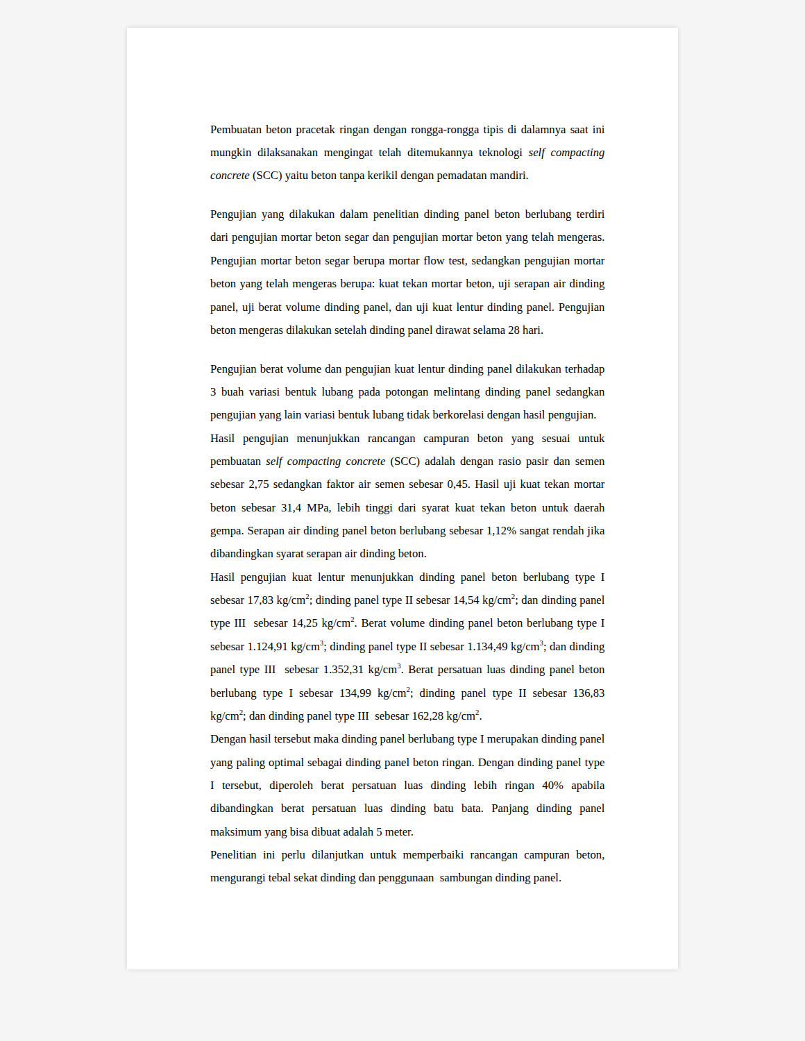Pembuatan beton pracetak ringan dengan rongga-rongga tipis di dalamnya saat ini mungkin dilaksanakan mengingat telah ditemukannya teknologi self compacting concrete (SCC) yaitu beton tanpa kerikil dengan pemadatan mandiri.
Pengujian yang dilakukan dalam penelitian dinding panel beton berlubang terdiri dari pengujian mortar beton segar dan pengujian mortar beton yang telah mengeras. Pengujian mortar beton segar berupa mortar flow test, sedangkan pengujian mortar beton yang telah mengeras berupa: kuat tekan mortar beton, uji serapan air dinding panel, uji berat volume dinding panel, dan uji kuat lentur dinding panel. Pengujian beton mengeras dilakukan setelah dinding panel dirawat selama 28 hari.
Pengujian berat volume dan pengujian kuat lentur dinding panel dilakukan terhadap 3 buah variasi bentuk lubang pada potongan melintang dinding panel sedangkan pengujian yang lain variasi bentuk lubang tidak berkorelasi dengan hasil pengujian.
Hasil pengujian menunjukkan rancangan campuran beton yang sesuai untuk pembuatan self compacting concrete (SCC) adalah dengan rasio pasir dan semen sebesar 2,75 sedangkan faktor air semen sebesar 0,45. Hasil uji kuat tekan mortar beton sebesar 31,4 MPa, lebih tinggi dari syarat kuat tekan beton untuk daerah gempa. Serapan air dinding panel beton berlubang sebesar 1,12% sangat rendah jika dibandingkan syarat serapan air dinding beton.
Hasil pengujian kuat lentur menunjukkan dinding panel beton berlubang type I sebesar 17,83 kg/cm2; dinding panel type II sebesar 14,54 kg/cm2; dan dinding panel type III sebesar 14,25 kg/cm2. Berat volume dinding panel beton berlubang type I sebesar 1.124,91 kg/cm3; dinding panel type II sebesar 1.134,49 kg/cm3; dan dinding panel type III sebesar 1.352,31 kg/cm3. Berat persatuan luas dinding panel beton berlubang type I sebesar 134,99 kg/cm2; dinding panel type II sebesar 136,83 kg/cm2; dan dinding panel type III sebesar 162,28 kg/cm2.
Dengan hasil tersebut maka dinding panel berlubang type I merupakan dinding panel yang paling optimal sebagai dinding panel beton ringan. Dengan dinding panel type I tersebut, diperoleh berat persatuan luas dinding lebih ringan 40% apabila dibandingkan berat persatuan luas dinding batu bata. Panjang dinding panel maksimum yang bisa dibuat adalah 5 meter.
Penelitian ini perlu dilanjutkan untuk memperbaiki rancangan campuran beton, mengurangi tebal sekat dinding dan penggunaan sambungan dinding panel.